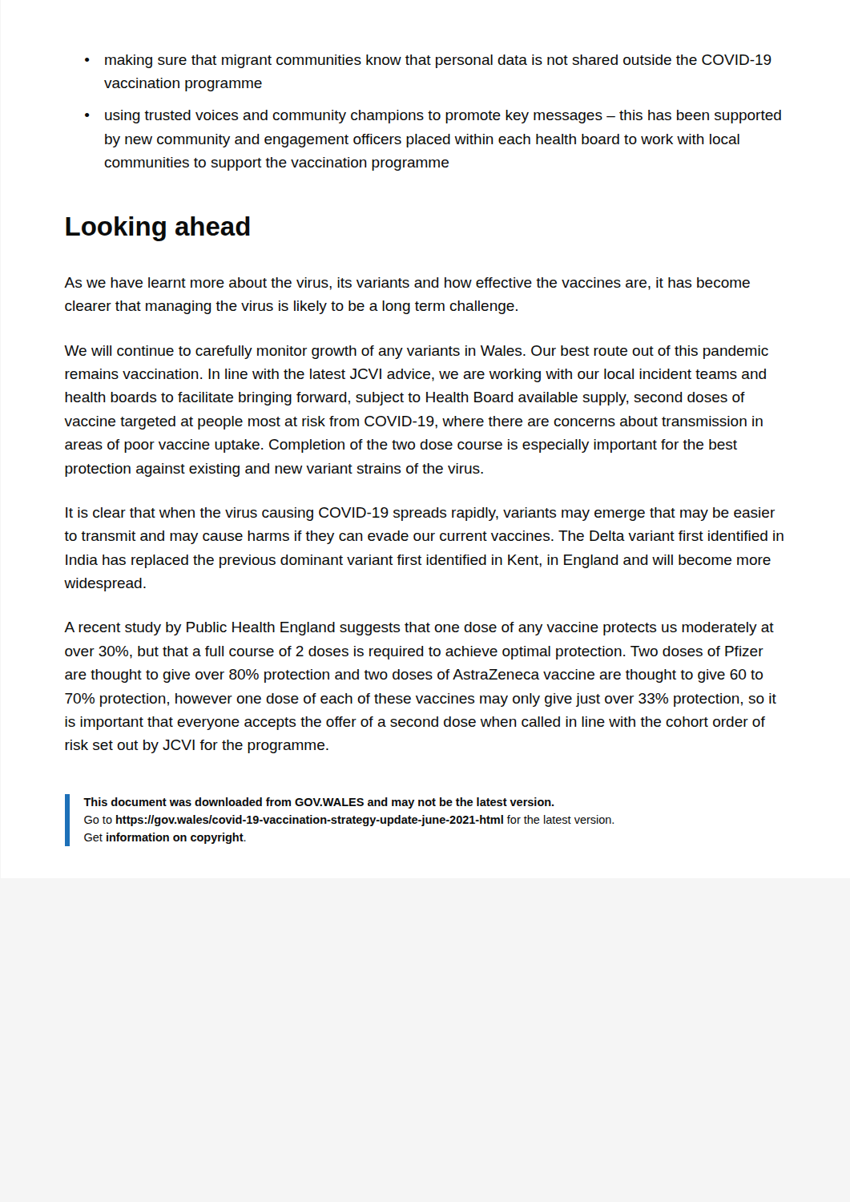making sure that migrant communities know that personal data is not shared outside the COVID-19 vaccination programme
using trusted voices and community champions to promote key messages – this has been supported by new community and engagement officers placed within each health board to work with local communities to support the vaccination programme
Looking ahead
As we have learnt more about the virus, its variants and how effective the vaccines are, it has become clearer that managing the virus is likely to be a long term challenge.
We will continue to carefully monitor growth of any variants in Wales. Our best route out of this pandemic remains vaccination. In line with the latest JCVI advice, we are working with our local incident teams and health boards to facilitate bringing forward, subject to Health Board available supply, second doses of vaccine targeted at people most at risk from COVID-19, where there are concerns about transmission in areas of poor vaccine uptake. Completion of the two dose course is especially important for the best protection against existing and new variant strains of the virus.
It is clear that when the virus causing COVID-19 spreads rapidly, variants may emerge that may be easier to transmit and may cause harms if they can evade our current vaccines. The Delta variant first identified in India has replaced the previous dominant variant first identified in Kent, in England and will become more widespread.
A recent study by Public Health England suggests that one dose of any vaccine protects us moderately at over 30%, but that a full course of 2 doses is required to achieve optimal protection. Two doses of Pfizer are thought to give over 80% protection and two doses of AstraZeneca vaccine are thought to give 60 to 70% protection, however one dose of each of these vaccines may only give just over 33% protection, so it is important that everyone accepts the offer of a second dose when called in line with the cohort order of risk set out by JCVI for the programme.
This document was downloaded from GOV.WALES and may not be the latest version.
Go to https://gov.wales/covid-19-vaccination-strategy-update-june-2021-html for the latest version.
Get information on copyright.